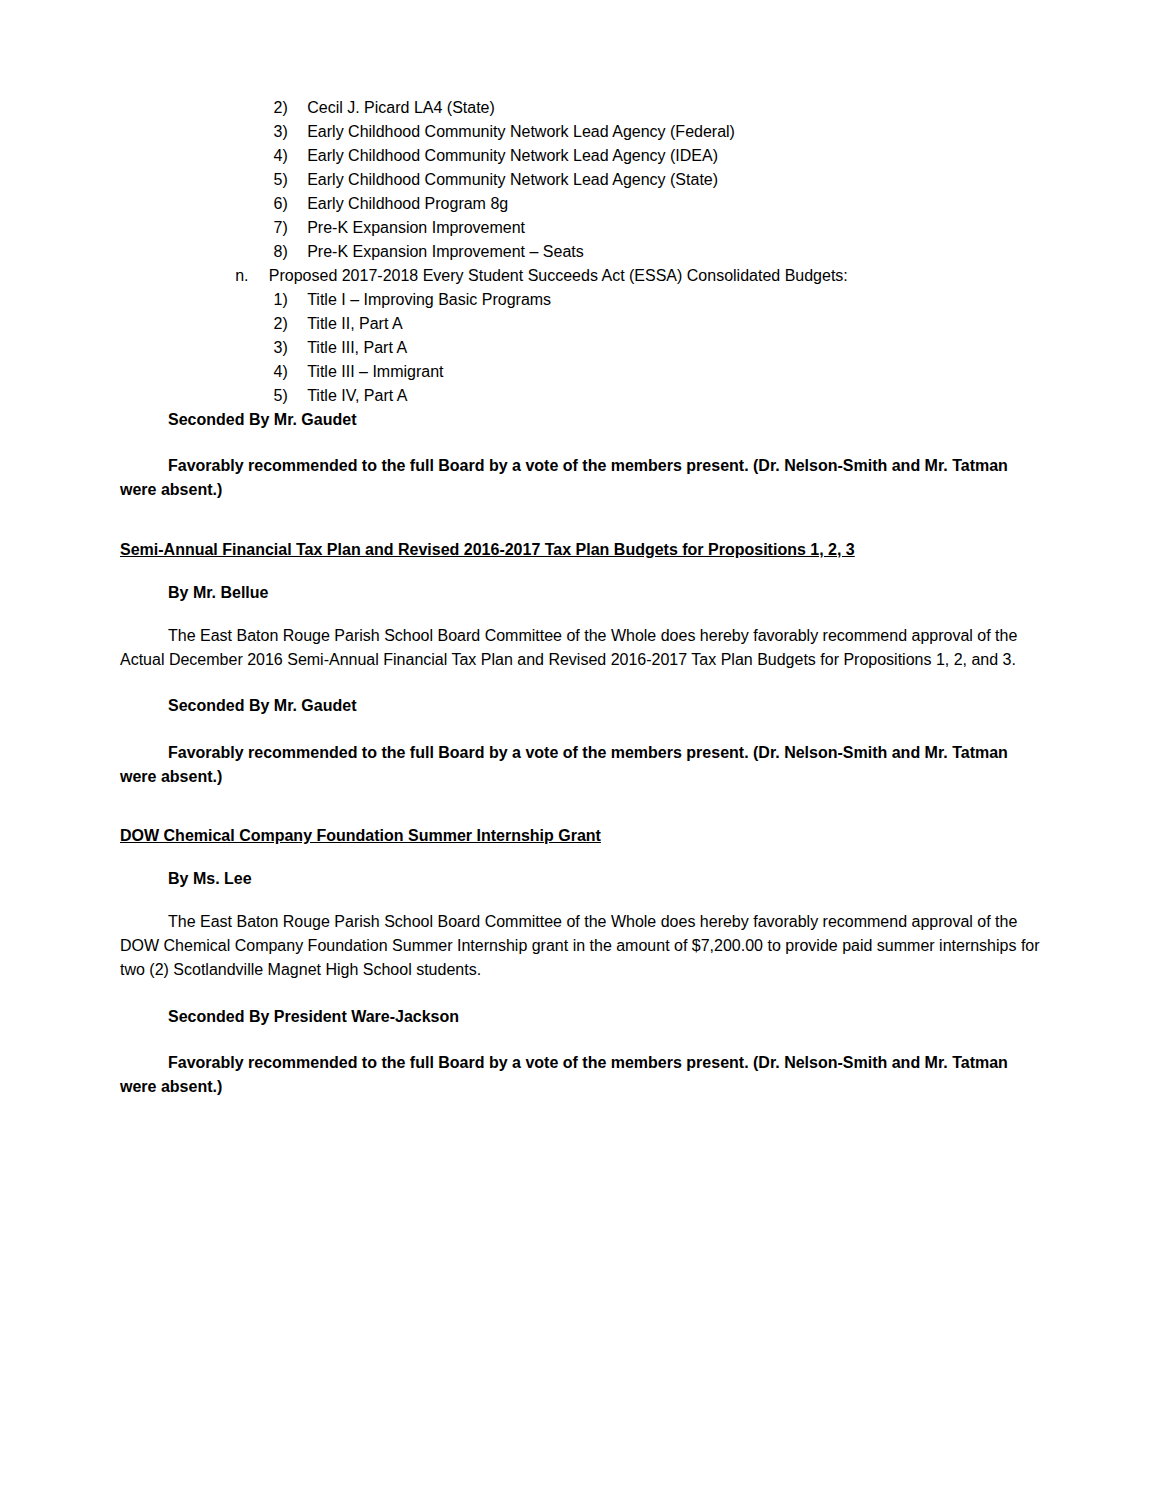2) Cecil J. Picard LA4 (State)
3) Early Childhood Community Network Lead Agency (Federal)
4) Early Childhood Community Network Lead Agency (IDEA)
5) Early Childhood Community Network Lead Agency (State)
6) Early Childhood Program 8g
7) Pre-K Expansion Improvement
8) Pre-K Expansion Improvement – Seats
n. Proposed 2017-2018 Every Student Succeeds Act (ESSA) Consolidated Budgets:
1) Title I – Improving Basic Programs
2) Title II, Part A
3) Title III, Part A
4) Title III – Immigrant
5) Title IV, Part A
Seconded By Mr. Gaudet
Favorably recommended to the full Board by a vote of the members present. (Dr. Nelson-Smith and Mr. Tatman were absent.)
Semi-Annual Financial Tax Plan and Revised 2016-2017 Tax Plan Budgets for Propositions 1, 2, 3
By Mr. Bellue
The East Baton Rouge Parish School Board Committee of the Whole does hereby favorably recommend approval of the Actual December 2016 Semi-Annual Financial Tax Plan and Revised 2016-2017 Tax Plan Budgets for Propositions 1, 2, and 3.
Seconded By Mr. Gaudet
Favorably recommended to the full Board by a vote of the members present. (Dr. Nelson-Smith and Mr. Tatman were absent.)
DOW Chemical Company Foundation Summer Internship Grant
By Ms. Lee
The East Baton Rouge Parish School Board Committee of the Whole does hereby favorably recommend approval of the DOW Chemical Company Foundation Summer Internship grant in the amount of $7,200.00 to provide paid summer internships for two (2) Scotlandville Magnet High School students.
Seconded By President Ware-Jackson
Favorably recommended to the full Board by a vote of the members present. (Dr. Nelson-Smith and Mr. Tatman were absent.)